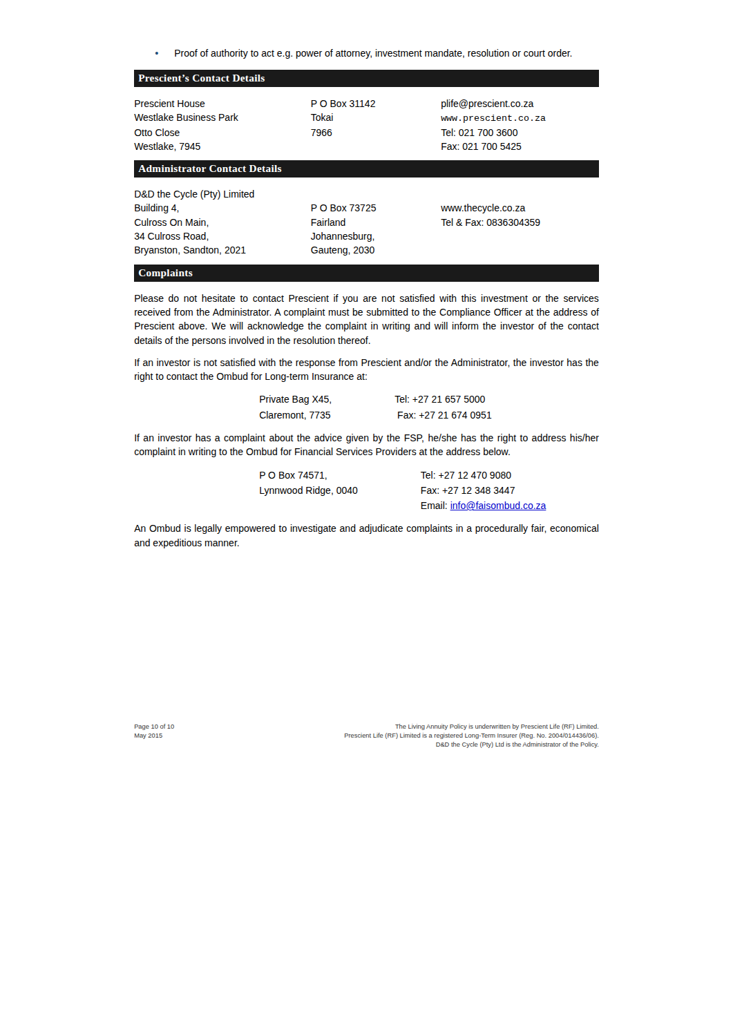Proof of authority to act e.g. power of attorney, investment mandate, resolution or court order.
Prescient’s Contact Details
| Prescient House | P O Box 31142 | plife@prescient.co.za |
| Westlake Business Park | Tokai | www.prescient.co.za |
| Otto Close | 7966 | Tel: 021 700 3600 |
| Westlake, 7945 | | Fax: 021 700 5425 |
Administrator Contact Details
| D&D the Cycle (Pty) Limited | | |
| Building 4, | P O Box 73725 | www.thecycle.co.za |
| Culross On Main, | Fairland | Tel & Fax: 0836304359 |
| 34 Culross Road, | Johannesburg, | |
| Bryanston, Sandton, 2021 | Gauteng, 2030 | |
Complaints
Please do not hesitate to contact Prescient if you are not satisfied with this investment or the services received from the Administrator. A complaint must be submitted to the Compliance Officer at the address of Prescient above. We will acknowledge the complaint in writing and will inform the investor of the contact details of the persons involved in the resolution thereof.
If an investor is not satisfied with the response from Prescient and/or the Administrator, the investor has the right to contact the Ombud for Long-term Insurance at:
| Private Bag X45, | Tel: +27 21 657 5000 |
| Claremont, 7735 | Fax: +27 21 674 0951 |
If an investor has a complaint about the advice given by the FSP, he/she has the right to address his/her complaint in writing to the Ombud for Financial Services Providers at the address below.
| P O Box 74571, | Tel: +27 12 470 9080 |
| Lynnwood Ridge, 0040 | Fax: +27 12 348 3447 |
| | Email: info@faisombud.co.za |
An Ombud is legally empowered to investigate and adjudicate complaints in a procedurally fair, economical and expeditious manner.
Page 10 of 10
May 2015
The Living Annuity Policy is underwritten by Prescient Life (RF) Limited.
Prescient Life (RF) Limited is a registered Long-Term Insurer (Reg. No. 2004/014436/06).
D&D the Cycle (Pty) Ltd is the Administrator of the Policy.